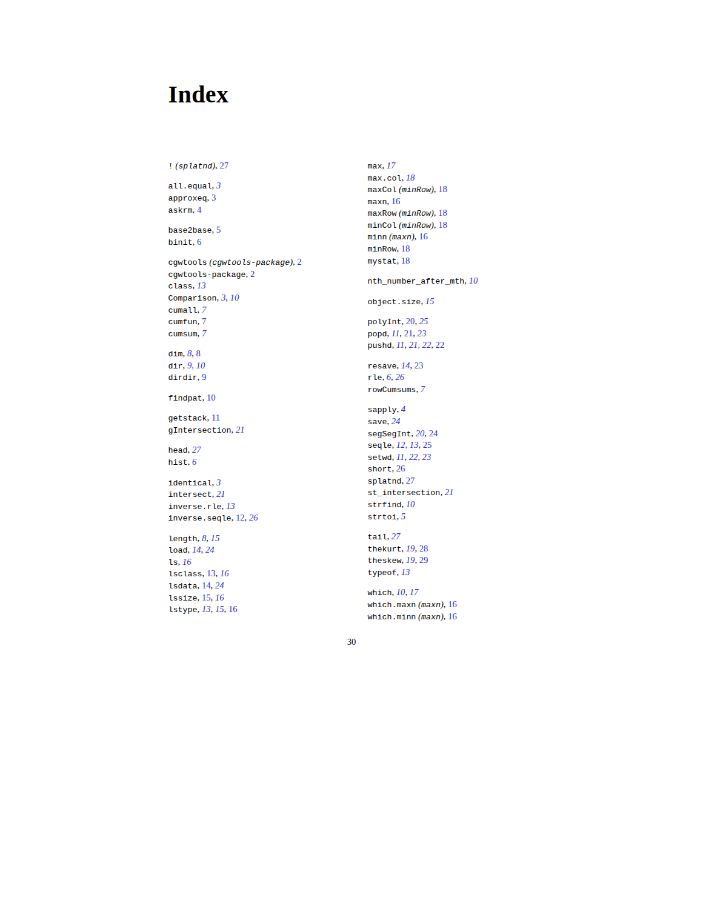Index
! (splatnd), 27
all.equal, 3
approxeq, 3
askrm, 4
base2base, 5
binit, 6
cgwtools (cgwtools-package), 2
cgwtools-package, 2
class, 13
Comparison, 3, 10
cumall, 7
cumfun, 7
cumsum, 7
dim, 8, 8
dir, 9, 10
dirdir, 9
findpat, 10
getstack, 11
gIntersection, 21
head, 27
hist, 6
identical, 3
intersect, 21
inverse.rle, 13
inverse.seqle, 12, 26
length, 8, 15
load, 14, 24
ls, 16
lsclass, 13, 16
lsdata, 14, 24
lssize, 15, 16
lstype, 13, 15, 16
max, 17
max.col, 18
maxCol (minRow), 18
maxn, 16
maxRow (minRow), 18
minCol (minRow), 18
minn (maxn), 16
minRow, 18
mystat, 18
nth_number_after_mth, 10
object.size, 15
polyInt, 20, 25
popd, 11, 21, 23
pushd, 11, 21, 22, 22
resave, 14, 23
rle, 6, 26
rowCumsums, 7
sapply, 4
save, 24
segSegInt, 20, 24
seqle, 12, 13, 25
setwd, 11, 22, 23
short, 26
splatnd, 27
st_intersection, 21
strfind, 10
strtoi, 5
tail, 27
thekurt, 19, 28
theskew, 19, 29
typeof, 13
which, 10, 17
which.maxn (maxn), 16
which.minn (maxn), 16
30